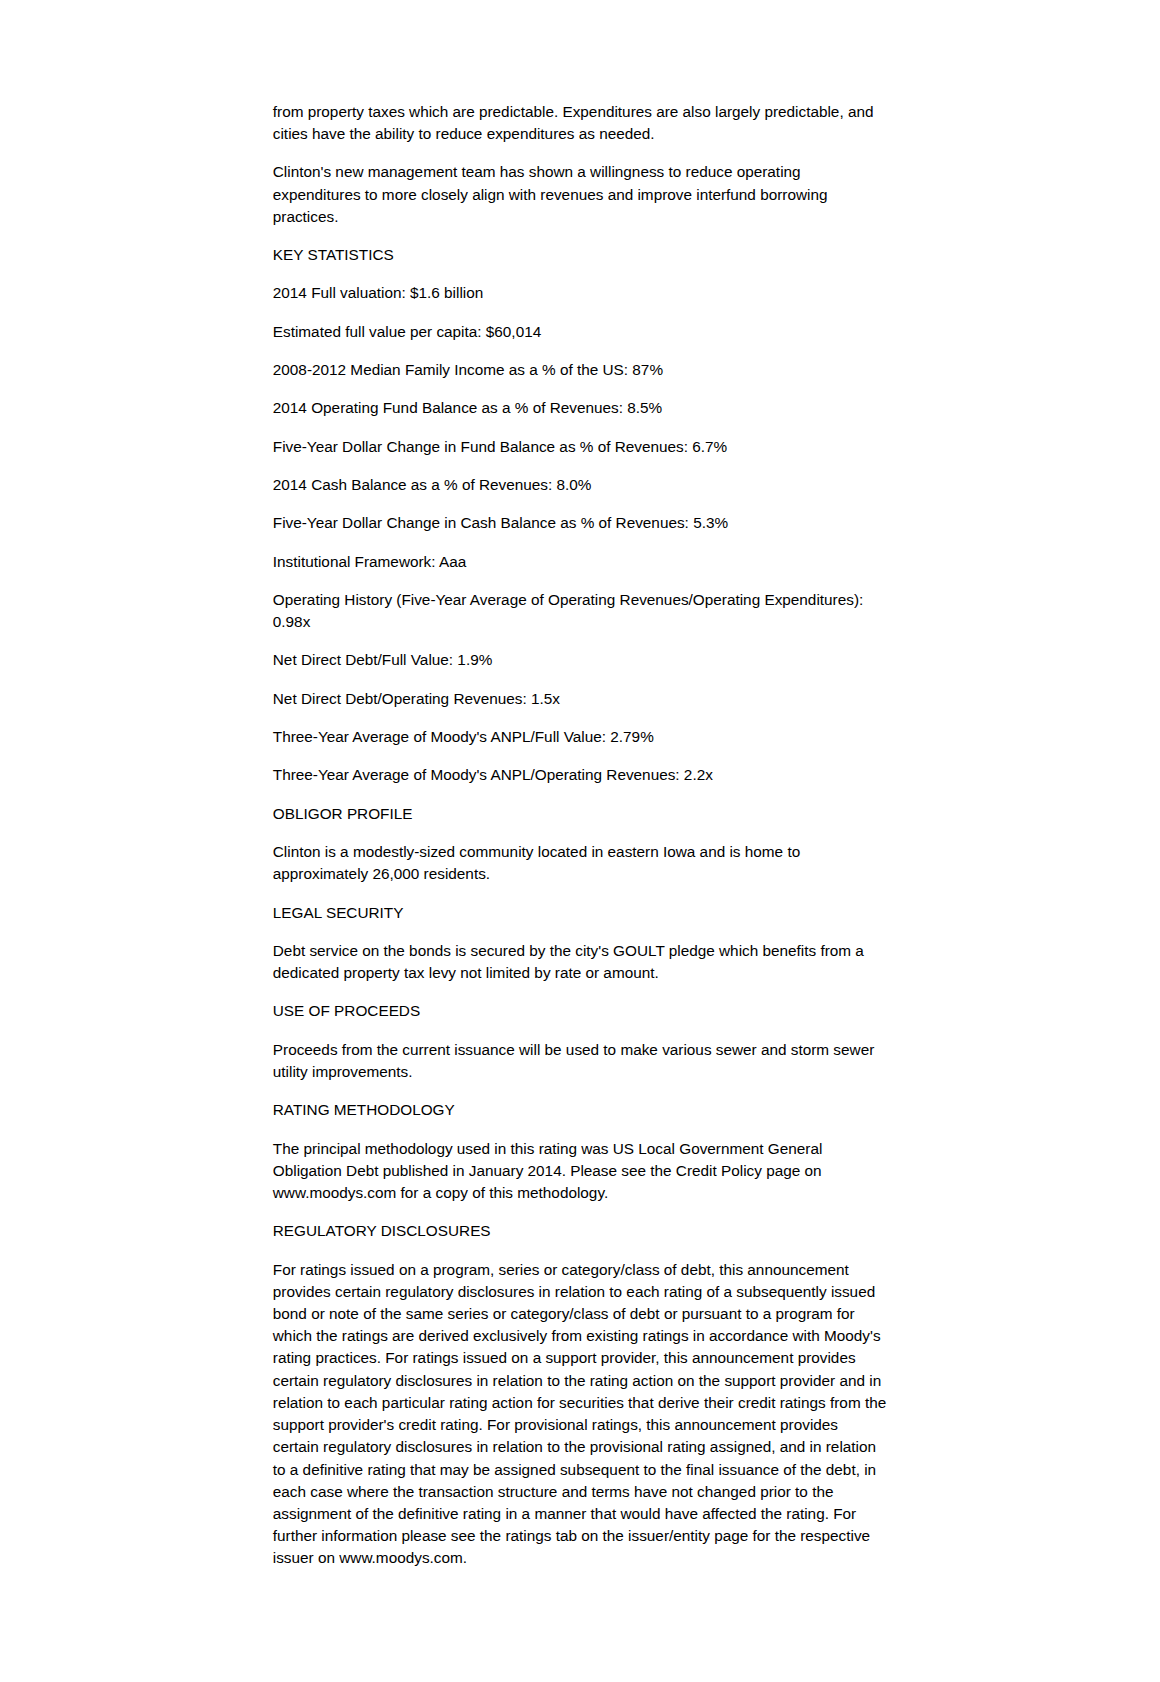from property taxes which are predictable. Expenditures are also largely predictable, and cities have the ability to reduce expenditures as needed.
Clinton's new management team has shown a willingness to reduce operating expenditures to more closely align with revenues and improve interfund borrowing practices.
KEY STATISTICS
2014 Full valuation: $1.6 billion
Estimated full value per capita: $60,014
2008-2012 Median Family Income as a % of the US: 87%
2014 Operating Fund Balance as a % of Revenues: 8.5%
Five-Year Dollar Change in Fund Balance as % of Revenues: 6.7%
2014 Cash Balance as a % of Revenues: 8.0%
Five-Year Dollar Change in Cash Balance as % of Revenues: 5.3%
Institutional Framework: Aaa
Operating History (Five-Year Average of Operating Revenues/Operating Expenditures): 0.98x
Net Direct Debt/Full Value: 1.9%
Net Direct Debt/Operating Revenues: 1.5x
Three-Year Average of Moody's ANPL/Full Value: 2.79%
Three-Year Average of Moody's ANPL/Operating Revenues: 2.2x
OBLIGOR PROFILE
Clinton is a modestly-sized community located in eastern Iowa and is home to approximately 26,000 residents.
LEGAL SECURITY
Debt service on the bonds is secured by the city's GOULT pledge which benefits from a dedicated property tax levy not limited by rate or amount.
USE OF PROCEEDS
Proceeds from the current issuance will be used to make various sewer and storm sewer utility improvements.
RATING METHODOLOGY
The principal methodology used in this rating was US Local Government General Obligation Debt published in January 2014. Please see the Credit Policy page on www.moodys.com for a copy of this methodology.
REGULATORY DISCLOSURES
For ratings issued on a program, series or category/class of debt, this announcement provides certain regulatory disclosures in relation to each rating of a subsequently issued bond or note of the same series or category/class of debt or pursuant to a program for which the ratings are derived exclusively from existing ratings in accordance with Moody's rating practices. For ratings issued on a support provider, this announcement provides certain regulatory disclosures in relation to the rating action on the support provider and in relation to each particular rating action for securities that derive their credit ratings from the support provider's credit rating. For provisional ratings, this announcement provides certain regulatory disclosures in relation to the provisional rating assigned, and in relation to a definitive rating that may be assigned subsequent to the final issuance of the debt, in each case where the transaction structure and terms have not changed prior to the assignment of the definitive rating in a manner that would have affected the rating. For further information please see the ratings tab on the issuer/entity page for the respective issuer on www.moodys.com.